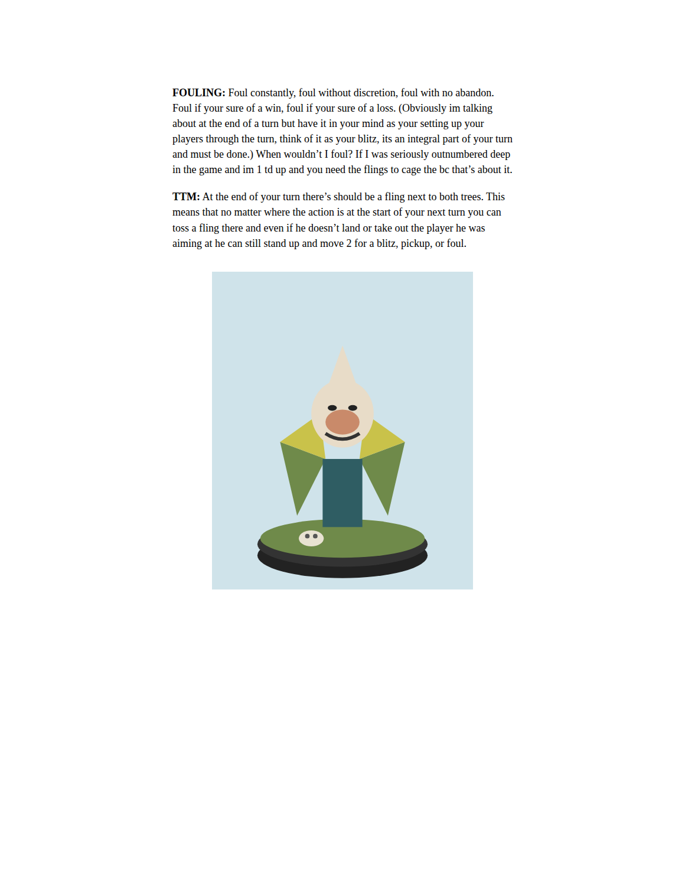FOULING: Foul constantly, foul without discretion, foul with no abandon. Foul if your sure of a win, foul if your sure of a loss. (Obviously im talking about at the end of a turn but have it in your mind as your setting up your players through the turn, think of it as your blitz, its an integral part of your turn and must be done.) When wouldn’t I foul? If I was seriously outnumbered deep in the game and im 1 td up and you need the flings to cage the bc that’s about it.
TTM: At the end of your turn there’s should be a fling next to both trees. This means that no matter where the action is at the start of your next turn you can toss a fling there and even if he doesn’t land or take out the player he was aiming at he can still stand up and move 2 for a blitz, pickup, or foul.